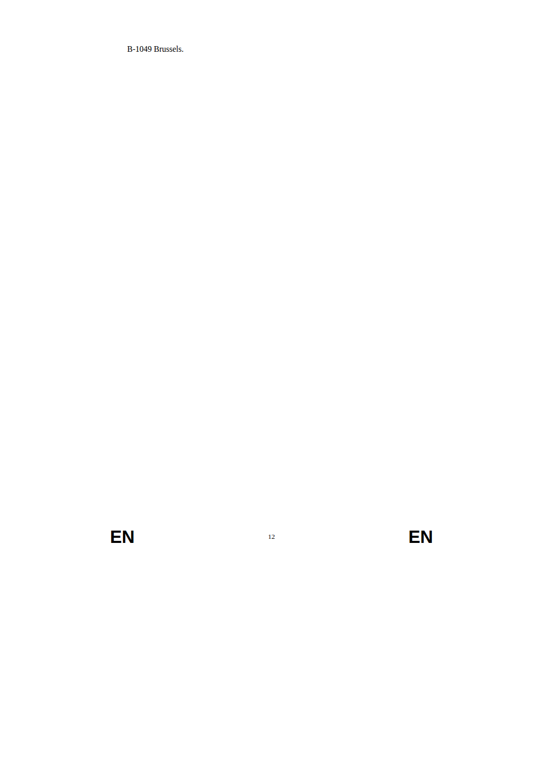B-1049 Brussels.
EN
12
EN